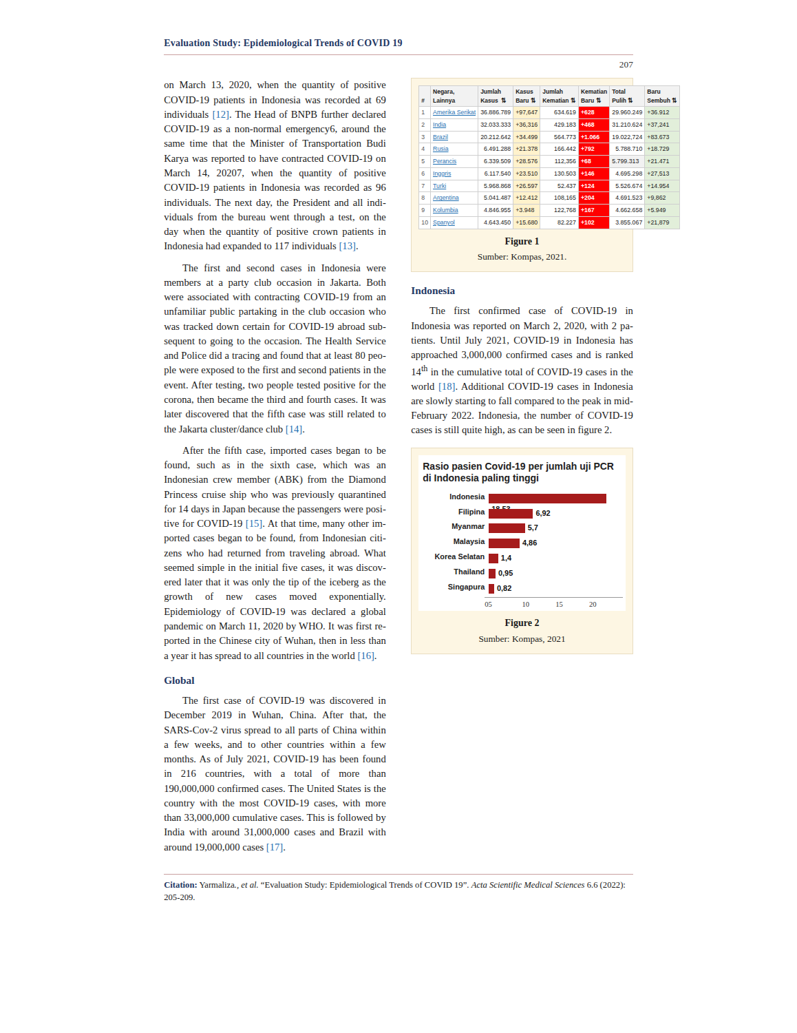Evaluation Study: Epidemiological Trends of COVID 19
207
on March 13, 2020, when the quantity of positive COVID-19 patients in Indonesia was recorded at 69 individuals [12]. The Head of BNPB further declared COVID-19 as a non-normal emergency6, around the same time that the Minister of Transportation Budi Karya was reported to have contracted COVID-19 on March 14, 20207, when the quantity of positive COVID-19 patients in Indonesia was recorded as 96 individuals. The next day, the President and all individuals from the bureau went through a test, on the day when the quantity of positive crown patients in Indonesia had expanded to 117 individuals [13].
The first and second cases in Indonesia were members at a party club occasion in Jakarta. Both were associated with contracting COVID-19 from an unfamiliar public partaking in the club occasion who was tracked down certain for COVID-19 abroad subsequent to going to the occasion. The Health Service and Police did a tracing and found that at least 80 people were exposed to the first and second patients in the event. After testing, two people tested positive for the corona, then became the third and fourth cases. It was later discovered that the fifth case was still related to the Jakarta cluster/dance club [14].
After the fifth case, imported cases began to be found, such as in the sixth case, which was an Indonesian crew member (ABK) from the Diamond Princess cruise ship who was previously quarantined for 14 days in Japan because the passengers were positive for COVID-19 [15]. At that time, many other imported cases began to be found, from Indonesian citizens who had returned from traveling abroad. What seemed simple in the initial five cases, it was discovered later that it was only the tip of the iceberg as the growth of new cases moved exponentially. Epidemiology of COVID-19 was declared a global pandemic on March 11, 2020 by WHO. It was first reported in the Chinese city of Wuhan, then in less than a year it has spread to all countries in the world [16].
Global
The first case of COVID-19 was discovered in December 2019 in Wuhan, China. After that, the SARS-Cov-2 virus spread to all parts of China within a few weeks, and to other countries within a few months. As of July 2021, COVID-19 has been found in 216 countries, with a total of more than 190,000,000 confirmed cases. The United States is the country with the most COVID-19 cases, with more than 33,000,000 cumulative cases. This is followed by India with around 31,000,000 cases and Brazil with around 19,000,000 cases [17].
| # | Negara, Lainnya | Jumlah Kasus ⇅ | Kasus Baru ⇅ | Jumlah Kematian ⇅ | Kematian Baru ⇅ | Total Pulih ⇅ | Baru Sembuh ⇅ |
| --- | --- | --- | --- | --- | --- | --- | --- |
| 1 | Amerika Serikat | 36.886.789 | +97,647 | 634.619 | +628 | 29.960.249 | +36.912 |
| 2 | India | 32.033.333 | +36,316 | 429.183 | +468 | 31.210.624 | +37,241 |
| 3 | Brazil | 20.212.642 | +34.499 | 564.773 | +1.066 | 19.022,724 | +83.673 |
| 4 | Rusia | 6.491.288 | +21.378 | 166.442 | +792 | 5.788.710 | +18.729 |
| 5 | Perancis | 6.339.509 | +28.576 | 112,356 | +68 | 5.799.313 | +21.471 |
| 6 | Inggris | 6.117.540 | +23.510 | 130.503 | +146 | 4.695.298 | +27,513 |
| 7 | Turki | 5.968.868 | +26.597 | 52.437 | +124 | 5.526.674 | +14.954 |
| 8 | Argentina | 5.041.487 | +12.412 | 108,165 | +204 | 4.691.523 | +9,862 |
| 9 | Kolumbia | 4.846.955 | +3.948 | 122,768 | +167 | 4.662.658 | +5.949 |
| 10 | Spanyol | 4.643.450 | +15.680 | 82.227 | +102 | 3.855.067 | +21,879 |
Figure 1
Sumber: Kompas, 2021.
Indonesia
The first confirmed case of COVID-19 in Indonesia was reported on March 2, 2020, with 2 patients. Until July 2021, COVID-19 in Indonesia has approached 3,000,000 confirmed cases and is ranked 14th in the cumulative total of COVID-19 cases in the world [18]. Additional COVID-19 cases in Indonesia are slowly starting to fall compared to the peak in mid-February 2022. Indonesia, the number of COVID-19 cases is still quite high, as can be seen in figure 2.
Rasio pasien Covid-19 per jumlah uji PCR
di Indonesia paling tinggi
Indonesia
18,53
Filipina
6,92
Myanmar
5,7
Malaysia
4,86
Korea Selatan
1,4
Thailand
0,95
Singapura
0,82
05101520
Figure 2
Sumber: Kompas, 2021
Citation: Yarmaliza., et al. “Evaluation Study: Epidemiological Trends of COVID 19”. Acta Scientific Medical Sciences 6.6 (2022): 205-209.